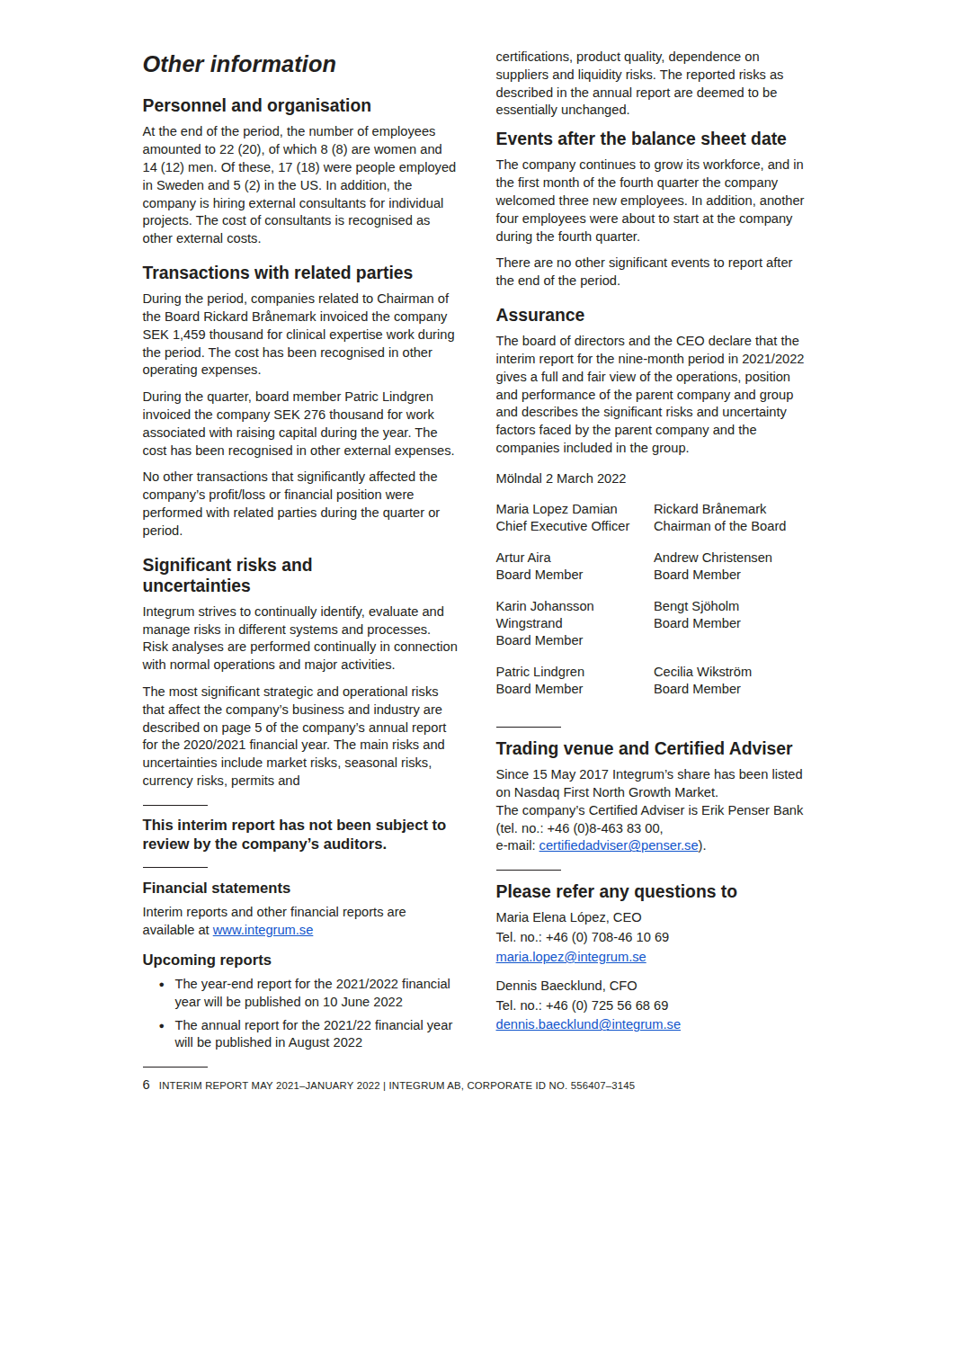Other information
Personnel and organisation
At the end of the period, the number of employees amounted to 22 (20), of which 8 (8) are women and 14 (12) men. Of these, 17 (18) were people employed in Sweden and 5 (2) in the US. In addition, the company is hiring external consultants for individual projects. The cost of consultants is recognised as other external costs.
Transactions with related parties
During the period, companies related to Chairman of the Board Rickard Brånemark invoiced the company SEK 1,459 thousand for clinical expertise work during the period. The cost has been recognised in other operating expenses.
During the quarter, board member Patric Lindgren invoiced the company SEK 276 thousand for work associated with raising capital during the year. The cost has been recognised in other external expenses.
No other transactions that significantly affected the company’s profit/loss or financial position were performed with related parties during the quarter or period.
Significant risks and
uncertainties
Integrum strives to continually identify, evaluate and manage risks in different systems and processes. Risk analyses are performed continually in connection with normal operations and major activities.
The most significant strategic and operational risks that affect the company’s business and industry are described on page 5 of the company’s annual report for the 2020/2021 financial year. The main risks and uncertainties include market risks, seasonal risks, currency risks, permits and
This interim report has not been subject to review by the company’s auditors.
Financial statements
Interim reports and other financial reports are available at www.integrum.se
Upcoming reports
The year-end report for the 2021/2022 financial year will be published on 10 June 2022
The annual report for the 2021/22 financial year will be published in August 2022
certifications, product quality, dependence on suppliers and liquidity risks. The reported risks as described in the annual report are deemed to be essentially unchanged.
Events after the balance sheet date
The company continues to grow its workforce, and in the first month of the fourth quarter the company welcomed three new employees. In addition, another four employees were about to start at the company during the fourth quarter.
There are no other significant events to report after the end of the period.
Assurance
The board of directors and the CEO declare that the interim report for the nine-month period in 2021/2022 gives a full and fair view of the operations, position and performance of the parent company and group and describes the significant risks and uncertainty factors faced by the parent company and the companies included in the group.
Mölndal 2 March 2022
| Maria Lopez Damian Chief Executive Officer | Rickard Brånemark Chairman of the Board |
| Artur Aira Board Member | Andrew Christensen Board Member |
| Karin Johansson Wingstrand Board Member | Bengt Sjöholm Board Member |
| Patric Lindgren Board Member | Cecilia Wikström Board Member |
Trading venue and Certified Adviser
Since 15 May 2017 Integrum’s share has been listed on Nasdaq First North Growth Market.
The company’s Certified Adviser is Erik Penser Bank
(tel. no.: +46 (0)8-463 83 00,
e-mail: certifiedadviser@penser.se).
Please refer any questions to
Maria Elena López, CEO
Tel. no.: +46 (0) 708-46 10 69
maria.lopez@integrum.se
Dennis Baecklund, CFO
Tel. no.: +46 (0) 725 56 68 69
dennis.baecklund@integrum.se
6 INTERIM REPORT MAY 2021–JANUARY 2022 | INTEGRUM AB, CORPORATE ID NO. 556407–3145